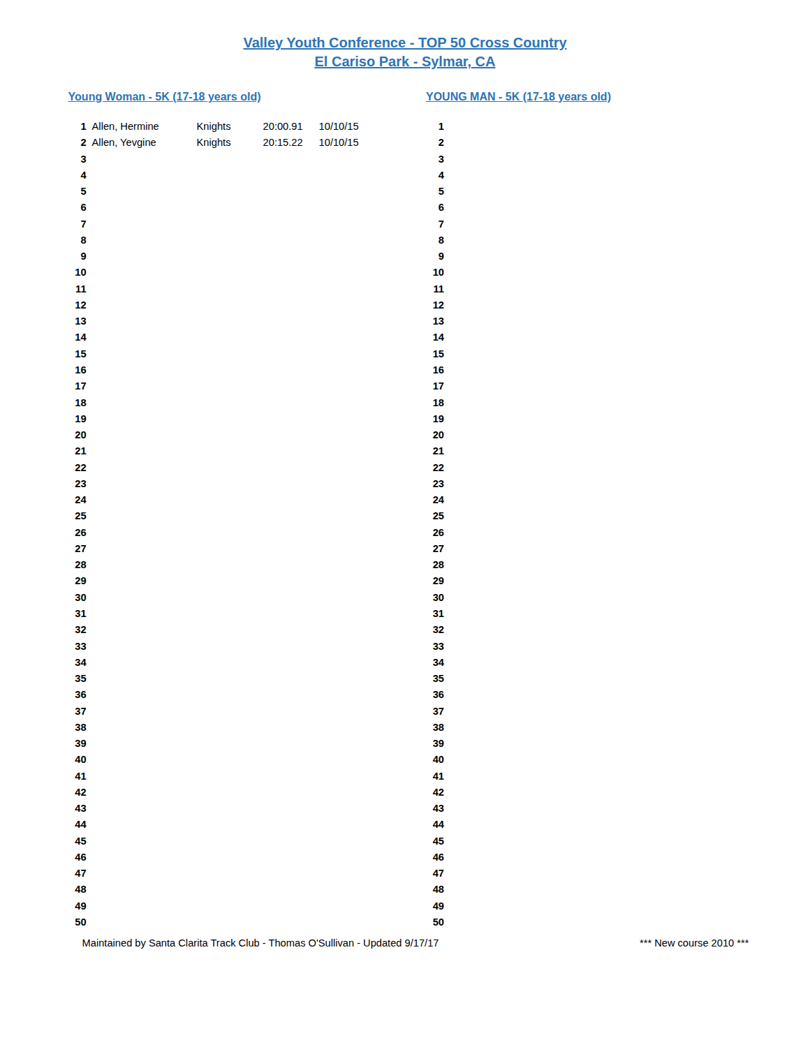Valley Youth Conference - TOP 50 Cross Country
El Cariso Park - Sylmar, CA
Young Woman - 5K (17-18 years old)
| 1 | Allen, Hermine | Knights | 20:00.91 | 10/10/15 |
| 2 | Allen, Yevgine | Knights | 20:15.22 | 10/10/15 |
| 3 | | | | |
| 4 | | | | |
| 5 | | | | |
| 6 | | | | |
| 7 | | | | |
| 8 | | | | |
| 9 | | | | |
| 10 | | | | |
| 11 | | | | |
| 12 | | | | |
| 13 | | | | |
| 14 | | | | |
| 15 | | | | |
| 16 | | | | |
| 17 | | | | |
| 18 | | | | |
| 19 | | | | |
| 20 | | | | |
| 21 | | | | |
| 22 | | | | |
| 23 | | | | |
| 24 | | | | |
| 25 | | | | |
| 26 | | | | |
| 27 | | | | |
| 28 | | | | |
| 29 | | | | |
| 30 | | | | |
| 31 | | | | |
| 32 | | | | |
| 33 | | | | |
| 34 | | | | |
| 35 | | | | |
| 36 | | | | |
| 37 | | | | |
| 38 | | | | |
| 39 | | | | |
| 40 | | | | |
| 41 | | | | |
| 42 | | | | |
| 43 | | | | |
| 44 | | | | |
| 45 | | | | |
| 46 | | | | |
| 47 | | | | |
| 48 | | | | |
| 49 | | | | |
| 50 | | | | |
YOUNG MAN - 5K (17-18 years old)
| 1 | | | | |
| 2 | | | | |
| 3 | | | | |
| 4 | | | | |
| 5 | | | | |
| 6 | | | | |
| 7 | | | | |
| 8 | | | | |
| 9 | | | | |
| 10 | | | | |
| 11 | | | | |
| 12 | | | | |
| 13 | | | | |
| 14 | | | | |
| 15 | | | | |
| 16 | | | | |
| 17 | | | | |
| 18 | | | | |
| 19 | | | | |
| 20 | | | | |
| 21 | | | | |
| 22 | | | | |
| 23 | | | | |
| 24 | | | | |
| 25 | | | | |
| 26 | | | | |
| 27 | | | | |
| 28 | | | | |
| 29 | | | | |
| 30 | | | | |
| 31 | | | | |
| 32 | | | | |
| 33 | | | | |
| 34 | | | | |
| 35 | | | | |
| 36 | | | | |
| 37 | | | | |
| 38 | | | | |
| 39 | | | | |
| 40 | | | | |
| 41 | | | | |
| 42 | | | | |
| 43 | | | | |
| 44 | | | | |
| 45 | | | | |
| 46 | | | | |
| 47 | | | | |
| 48 | | | | |
| 49 | | | | |
| 50 | | | | |
Maintained by Santa Clarita Track Club - Thomas O'Sullivan - Updated 9/17/17
*** New course 2010 ***